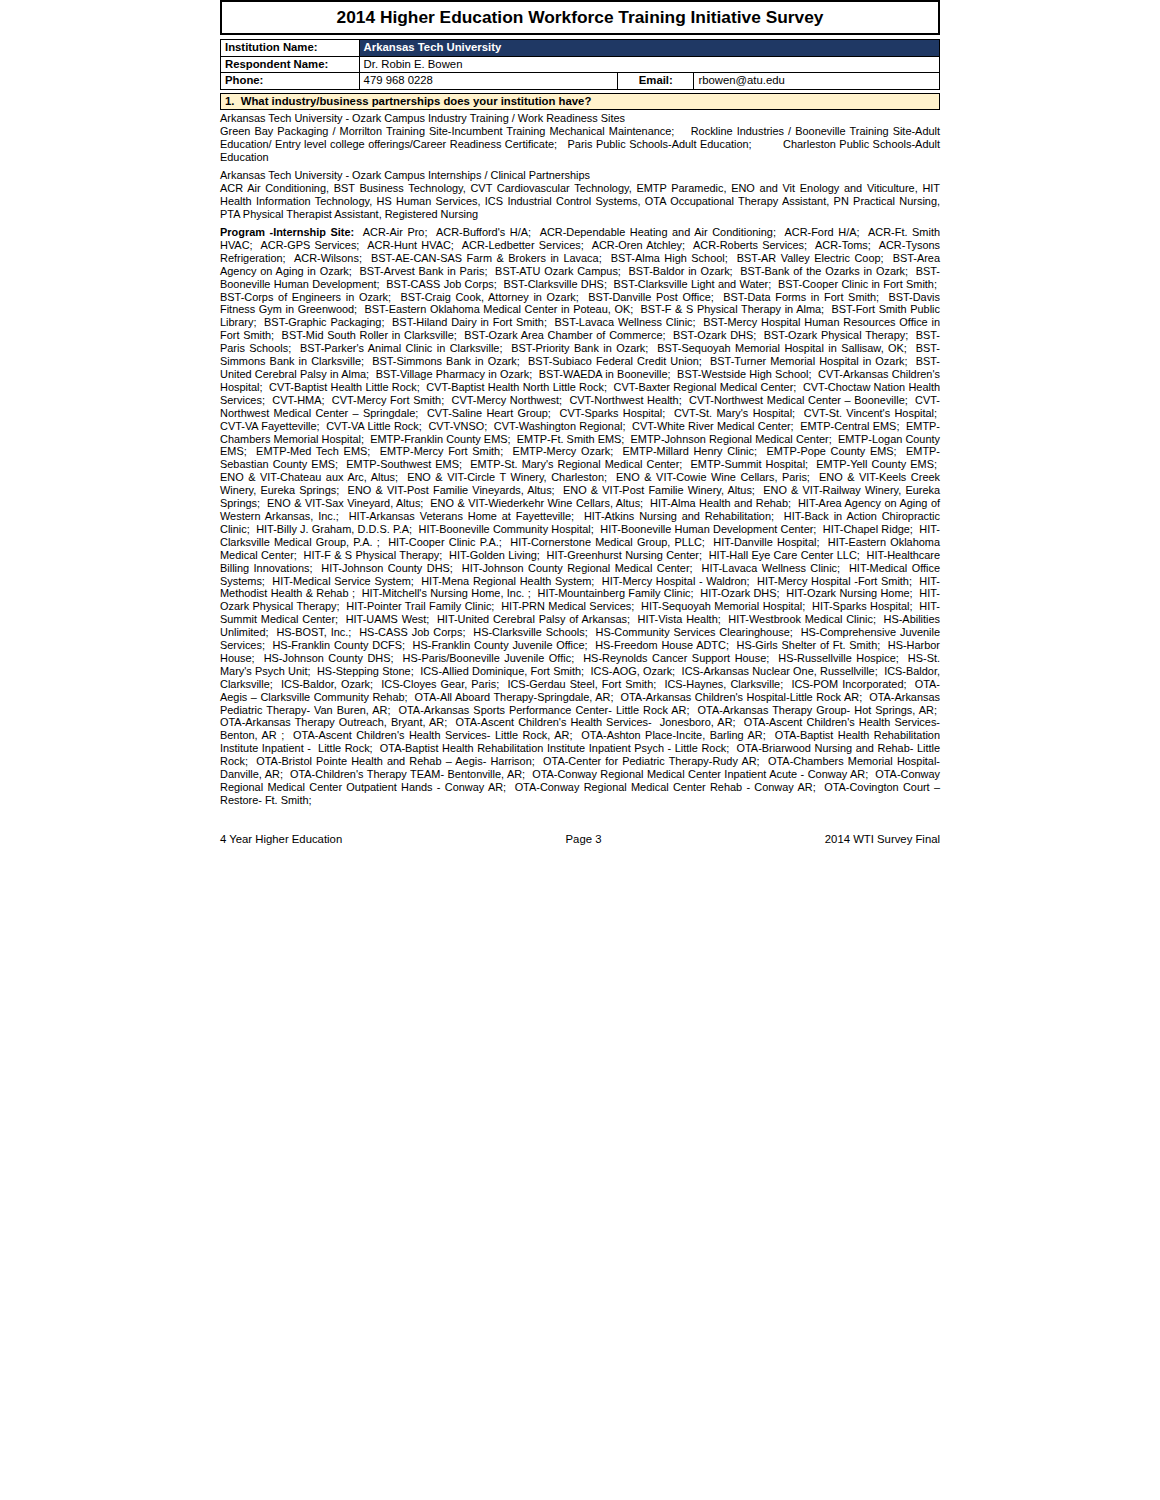2014 Higher Education Workforce Training Initiative Survey
| Institution Name: | Arkansas Tech University |
| Respondent Name: | Dr. Robin E. Bowen |
| Phone: | 479 968 0228 | Email: | rbowen@atu.edu |
1. What industry/business partnerships does your institution have?
Arkansas Tech University - Ozark Campus Industry Training / Work Readiness Sites
Green Bay Packaging / Morrilton Training Site-Incumbent Training Mechanical Maintenance; Rockline Industries / Booneville Training Site-Adult Education/ Entry level college offerings/Career Readiness Certificate; Paris Public Schools-Adult Education; Charleston Public Schools-Adult Education
Arkansas Tech University - Ozark Campus Internships / Clinical Partnerships
ACR Air Conditioning, BST Business Technology, CVT Cardiovascular Technology, EMTP Paramedic, ENO and Vit Enology and Viticulture, HIT Health Information Technology, HS Human Services, ICS Industrial Control Systems, OTA Occupational Therapy Assistant, PN Practical Nursing, PTA Physical Therapist Assistant, Registered Nursing
Program -Internship Site: ACR-Air Pro; ACR-Bufford's H/A; ACR-Dependable Heating and Air Conditioning; ACR-Ford H/A; ACR-Ft. Smith HVAC; ACR-GPS Services; ACR-Hunt HVAC; ACR-Ledbetter Services; ACR-Oren Atchley; ACR-Roberts Services; ACR-Toms; ACR-Tysons Refrigeration; ACR-Wilsons; BST-AE-CAN-SAS Farm & Brokers in Lavaca; BST-Alma High School; BST-AR Valley Electric Coop; BST-Area Agency on Aging in Ozark; BST-Arvest Bank in Paris; BST-ATU Ozark Campus; BST-Baldor in Ozark; BST-Bank of the Ozarks in Ozark; BST-Booneville Human Development; BST-CASS Job Corps; BST-Clarksville DHS; BST-Clarksville Light and Water; BST-Cooper Clinic in Fort Smith; BST-Corps of Engineers in Ozark; BST-Craig Cook, Attorney in Ozark; BST-Danville Post Office; BST-Data Forms in Fort Smith; BST-Davis Fitness Gym in Greenwood; BST-Eastern Oklahoma Medical Center in Poteau, OK; BST-F & S Physical Therapy in Alma; BST-Fort Smith Public Library; BST-Graphic Packaging; BST-Hiland Dairy in Fort Smith; BST-Lavaca Wellness Clinic; BST-Mercy Hospital Human Resources Office in Fort Smith; BST-Mid South Roller in Clarksville; BST-Ozark Area Chamber of Commerce; BST-Ozark DHS; BST-Ozark Physical Therapy; BST-Paris Schools; BST-Parker's Animal Clinic in Clarksville; BST-Priority Bank in Ozark; BST-Sequoyah Memorial Hospital in Sallisaw, OK; BST-Simmons Bank in Clarksville; BST-Simmons Bank in Ozark; BST-Subiaco Federal Credit Union; BST-Turner Memorial Hospital in Ozark; BST-United Cerebral Palsy in Alma; BST-Village Pharmacy in Ozark; BST-WAEDA in Booneville; BST-Westside High School; CVT-Arkansas Children's Hospital; CVT-Baptist Health Little Rock; CVT-Baptist Health North Little Rock; CVT-Baxter Regional Medical Center; CVT-Choctaw Nation Health Services; CVT-HMA; CVT-Mercy Fort Smith; CVT-Mercy Northwest; CVT-Northwest Health; CVT-Northwest Medical Center – Booneville; CVT-Northwest Medical Center – Springdale; CVT-Saline Heart Group; CVT-Sparks Hospital; CVT-St. Mary's Hospital; CVT-St. Vincent's Hospital; CVT-VA Fayetteville; CVT-VA Little Rock; CVT-VNSO; CVT-Washington Regional; CVT-White River Medical Center; EMTP-Central EMS; EMTP-Chambers Memorial Hospital; EMTP-Franklin County EMS; EMTP-Ft. Smith EMS; EMTP-Johnson Regional Medical Center; EMTP-Logan County EMS; EMTP-Med Tech EMS; EMTP-Mercy Fort Smith; EMTP-Mercy Ozark; EMTP-Millard Henry Clinic; EMTP-Pope County EMS; EMTP-Sebastian County EMS; EMTP-Southwest EMS; EMTP-St. Mary's Regional Medical Center; EMTP-Summit Hospital; EMTP-Yell County EMS; ENO & VIT-Chateau aux Arc, Altus; ENO & VIT-Circle T Winery, Charleston; ENO & VIT-Cowie Wine Cellars, Paris; ENO & VIT-Keels Creek Winery, Eureka Springs; ENO & VIT-Post Familie Vineyards, Altus; ENO & VIT-Post Familie Winery, Altus; ENO & VIT-Railway Winery, Eureka Springs; ENO & VIT-Sax Vineyard, Altus; ENO & VIT-Wiederkehr Wine Cellars, Altus; HIT-Alma Health and Rehab; HIT-Area Agency on Aging of Western Arkansas, Inc.; HIT-Arkansas Veterans Home at Fayetteville; HIT-Atkins Nursing and Rehabilitation; HIT-Back in Action Chiropractic Clinic; HIT-Billy J. Graham, D.D.S. P.A; HIT-Booneville Community Hospital; HIT-Booneville Human Development Center; HIT-Chapel Ridge; HIT-Clarksville Medical Group, P.A. ; HIT-Cooper Clinic P.A.; HIT-Cornerstone Medical Group, PLLC; HIT-Danville Hospital; HIT-Eastern Oklahoma Medical Center; HIT-F & S Physical Therapy; HIT-Golden Living; HIT-Greenhurst Nursing Center; HIT-Hall Eye Care Center LLC; HIT-Healthcare Billing Innovations; HIT-Johnson County DHS; HIT-Johnson County Regional Medical Center; HIT-Lavaca Wellness Clinic; HIT-Medical Office Systems; HIT-Medical Service System; HIT-Mena Regional Health System; HIT-Mercy Hospital - Waldron; HIT-Mercy Hospital -Fort Smith; HIT-Methodist Health & Rehab ; HIT-Mitchell's Nursing Home, Inc. ; HIT-Mountainberg Family Clinic; HIT-Ozark DHS; HIT-Ozark Nursing Home; HIT-Ozark Physical Therapy; HIT-Pointer Trail Family Clinic; HIT-PRN Medical Services; HIT-Sequoyah Memorial Hospital; HIT-Sparks Hospital; HIT-Summit Medical Center; HIT-UAMS West; HIT-United Cerebral Palsy of Arkansas; HIT-Vista Health; HIT-Westbrook Medical Clinic; HS-Abilities Unlimited; HS-BOST, Inc.; HS-CASS Job Corps; HS-Clarksville Schools; HS-Community Services Clearinghouse; HS-Comprehensive Juvenile Services; HS-Franklin County DCFS; HS-Franklin County Juvenile Office; HS-Freedom House ADTC; HS-Girls Shelter of Ft. Smith; HS-Harbor House; HS-Johnson County DHS; HS-Paris/Booneville Juvenile Offic; HS-Reynolds Cancer Support House; HS-Russellville Hospice; HS-St. Mary's Psych Unit; HS-Stepping Stone; ICS-Allied Dominique, Fort Smith; ICS-AOG, Ozark; ICS-Arkansas Nuclear One, Russellville; ICS-Baldor, Clarksville; ICS-Baldor, Ozark; ICS-Cloyes Gear, Paris; ICS-Gerdau Steel, Fort Smith; ICS-Haynes, Clarksville; ICS-POM Incorporated; OTA-Aegis – Clarksville Community Rehab; OTA-All Aboard Therapy-Springdale, AR; OTA-Arkansas Children's Hospital-Little Rock AR; OTA-Arkansas Pediatric Therapy- Van Buren, AR; OTA-Arkansas Sports Performance Center- Little Rock AR; OTA-Arkansas Therapy Group- Hot Springs, AR; OTA-Arkansas Therapy Outreach, Bryant, AR; OTA-Ascent Children's Health Services- Jonesboro, AR; OTA-Ascent Children's Health Services- Benton, AR ; OTA-Ascent Children's Health Services- Little Rock, AR; OTA-Ashton Place-Incite, Barling AR; OTA-Baptist Health Rehabilitation Institute Inpatient - Little Rock; OTA-Baptist Health Rehabilitation Institute Inpatient Psych - Little Rock; OTA-Briarwood Nursing and Rehab- Little Rock; OTA-Bristol Pointe Health and Rehab – Aegis- Harrison; OTA-Center for Pediatric Therapy-Rudy AR; OTA-Chambers Memorial Hospital-Danville, AR; OTA-Children's Therapy TEAM- Bentonville, AR; OTA-Conway Regional Medical Center Inpatient Acute - Conway AR; OTA-Conway Regional Medical Center Outpatient Hands - Conway AR; OTA-Conway Regional Medical Center Rehab - Conway AR; OTA-Covington Court – Restore- Ft. Smith;
4 Year Higher Education Page 3 2014 WTI Survey Final